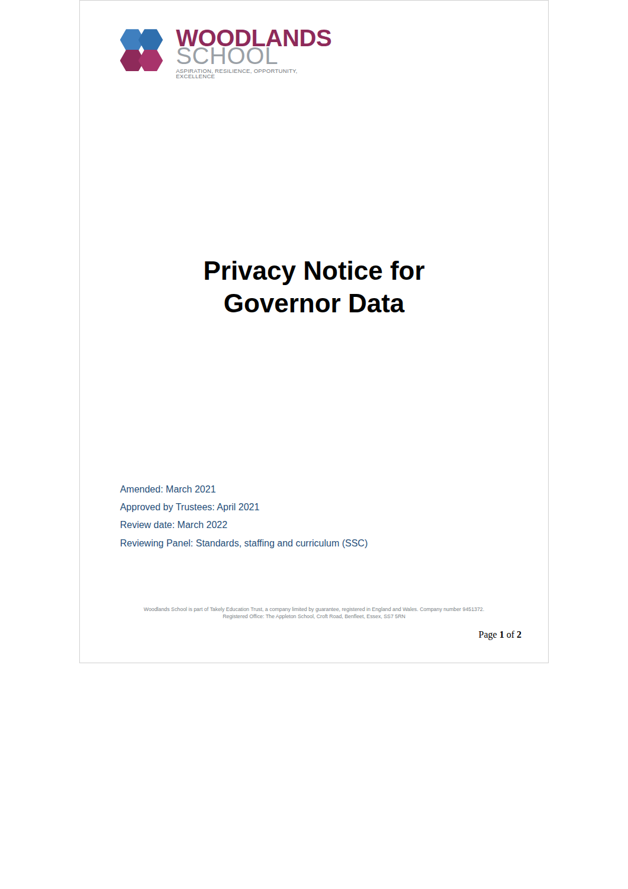WOODLANDS
SCHOOL
ASPIRATION, RESILIENCE, OPPORTUNITY, EXCELLENCE
Privacy Notice for Governor Data
Amended: March 2021
Approved by Trustees: April 2021
Review date: March 2022
Reviewing Panel: Standards, staffing and curriculum (SSC)
Woodlands School is part of Takely Education Trust, a company limited by guarantee, registered in England and Wales. Company number 9451372.
Registered Office: The Appleton School, Croft Road, Benfleet, Essex, SS7 5RN
Page 1 of 2